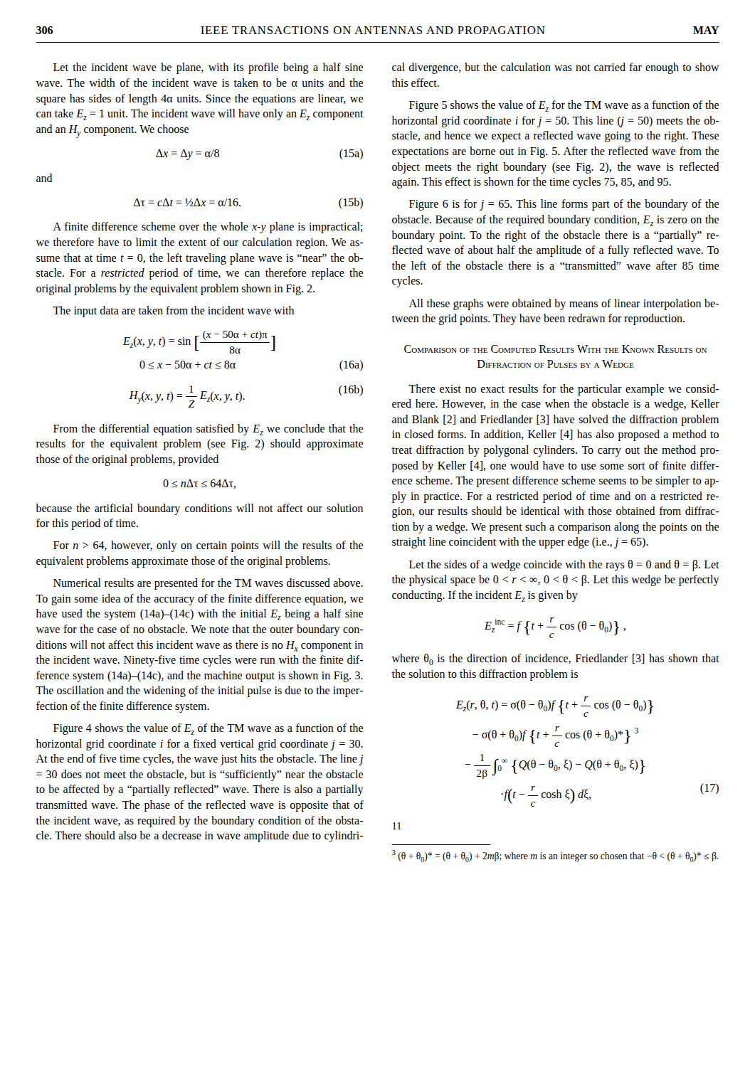306 IEEE TRANSACTIONS ON ANTENNAS AND PROPAGATION MAY
Let the incident wave be plane, with its profile being a half sine wave. The width of the incident wave is taken to be α units and the square has sides of length 4α units. Since the equations are linear, we can take Ez = 1 unit. The incident wave will have only an Ez component and an Hy component. We choose
(15a) Δx = Δy = α/8
and
(15b) Δτ = c Δt = ½Δx = α/16.
A finite difference scheme over the whole x-y plane is impractical; we therefore have to limit the extent of our calculation region. We assume that at time t = 0, the left traveling plane wave is “near” the obstacle. For a restricted period of time, we can therefore replace the original problems by the equivalent problem shown in Fig. 2.
The input data are taken from the incident wave with
Ez(x, y, t) = sin [(x − 50α + ct)π 8α] (16a) 0 ≤ x − 50α + ct ≤ 8α
(16b) Hy(x, y, t) = 1 Z Ez(x, y, t).
From the differential equation satisfied by Ez we conclude that the results for the equivalent problem (see Fig. 2) should approximate those of the original problems, provided
0 ≤ n Δτ ≤ 64Δτ,
because the artificial boundary conditions will not affect our solution for this period of time.
For n > 64, however, only on certain points will the results of the equivalent problems approximate those of the original problems.
Numerical results are presented for the TM waves discussed above. To gain some idea of the accuracy of the finite difference equation, we have used the system (14a)–(14c) with the initial Ez being a half sine wave for the case of no obstacle. We note that the outer boundary conditions will not affect this incident wave as there is no Hx component in the incident wave. Ninety-five time cycles were run with the finite difference system (14a)–(14c), and the machine output is shown in Fig. 3. The oscillation and the widening of the initial pulse is due to the imperfection of the finite difference system.
Figure 4 shows the value of Ez of the TM wave as a function of the horizontal grid coordinate i for a fixed vertical grid coordinate j = 30. At the end of five time cycles, the wave just hits the obstacle. The line j = 30 does not meet the obstacle, but is “sufficiently” near the obstacle to be affected by a “partially reflected” wave. There is also a partially transmitted wave. The phase of the reflected wave is opposite that of the incident wave, as required by the boundary condition of the obstacle. There should also be a decrease in wave amplitude due to cylindrical divergence, but the calculation was not carried far enough to show this effect.
Figure 5 shows the value of Ez for the TM wave as a function of the horizontal grid coordinate i for j = 50. This line (j = 50) meets the obstacle, and hence we expect a reflected wave going to the right. These expectations are borne out in Fig. 5. After the reflected wave from the object meets the right boundary (see Fig. 2), the wave is reflected again. This effect is shown for the time cycles 75, 85, and 95.
Figure 6 is for j = 65. This line forms part of the boundary of the obstacle. Because of the required boundary condition, Ez is zero on the boundary point. To the right of the obstacle there is a “partially” reflected wave of about half the amplitude of a fully reflected wave. To the left of the obstacle there is a “transmitted” wave after 85 time cycles.
All these graphs were obtained by means of linear interpolation between the grid points. They have been redrawn for reproduction.
Comparison of the Computed Results With the Known Results on Diffraction of Pulses by a Wedge
There exist no exact results for the particular example we considered here. However, in the case when the obstacle is a wedge, Keller and Blank [2] and Friedlander [3] have solved the diffraction problem in closed forms. In addition, Keller [4] has also proposed a method to treat diffraction by polygonal cylinders. To carry out the method proposed by Keller [4], one would have to use some sort of finite difference scheme. The present difference scheme seems to be simpler to apply in practice. For a restricted period of time and on a restricted region, our results should be identical with those obtained from diffraction by a wedge. We present such a comparison along the points on the straight line coincident with the upper edge (i.e., j = 65).
Let the sides of a wedge coincide with the rays θ = 0 and θ = β. Let the physical space be 0 < r < ∞, 0 < θ < β. Let this wedge be perfectly conducting. If the incident Ez is given by
Ezinc = f {t + rc cos (θ − θ0)} ,
where θ0 is the direction of incidence, Friedlander [3] has shown that the solution to this diffraction problem is
Ez(r, θ, t) = σ(θ − θ0)f {t + rc cos (θ − θ0)} − σ(θ + θ0)f {t + rc cos (θ + θ0)*} 3 − 12β ∫0∞ {Q(θ − θ0, ξ) − Q(θ + θ0, ξ)} (17)·f(t − rc cosh ξ) dξ,
11
3 (θ + θ0)* = (θ + θ0) + 2mβ; where m is an integer so chosen that −θ < (θ + θ0)* ≤ β.